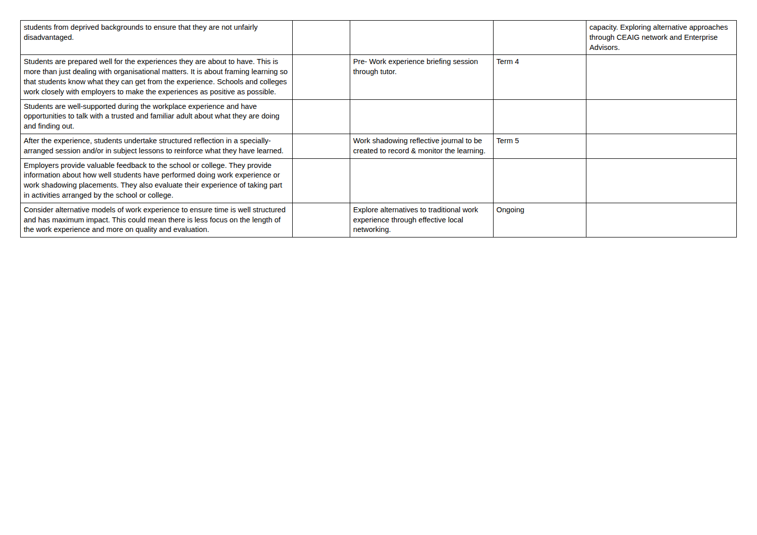| students from deprived backgrounds to ensure that they are not unfairly disadvantaged. | | | | capacity. Exploring alternative approaches through CEAIG network and Enterprise Advisors. |
| Students are prepared well for the experiences they are about to have. This is more than just dealing with organisational matters. It is about framing learning so that students know what they can get from the experience. Schools and colleges work closely with employers to make the experiences as positive as possible. | | Pre- Work experience briefing session through tutor. | Term 4 | |
| Students are well-supported during the workplace experience and have opportunities to talk with a trusted and familiar adult about what they are doing and finding out. | | | | |
| After the experience, students undertake structured reflection in a specially-arranged session and/or in subject lessons to reinforce what they have learned. | | Work shadowing reflective journal to be created to record & monitor the learning. | Term 5 | |
| Employers provide valuable feedback to the school or college. They provide information about how well students have performed doing work experience or work shadowing placements. They also evaluate their experience of taking part in activities arranged by the school or college. | | | | |
| Consider alternative models of work experience to ensure time is well structured and has maximum impact. This could mean there is less focus on the length of the work experience and more on quality and evaluation. | | Explore alternatives to traditional work experience through effective local networking. | Ongoing | |